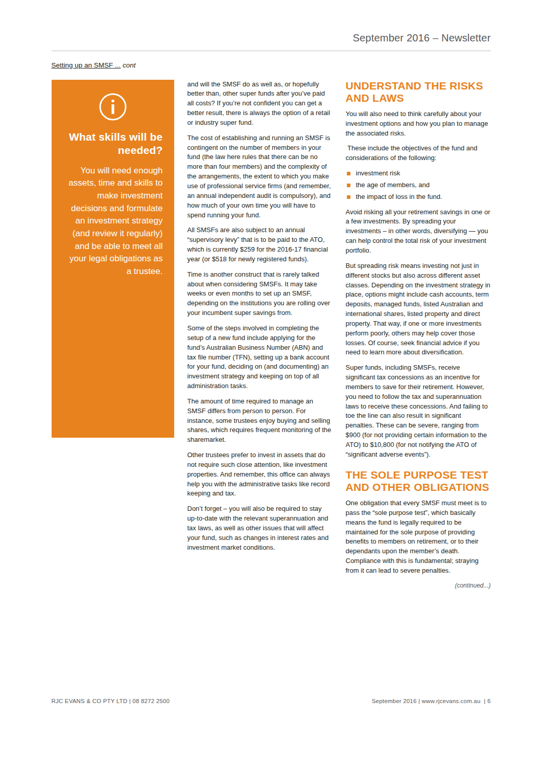September 2016 – Newsletter
Setting up an SMSF ... cont
What skills will be needed?
You will need enough assets, time and skills to make investment decisions and formulate an investment strategy (and review it regularly) and be able to meet all your legal obligations as a trustee.
and will the SMSF do as well as, or hopefully better than, other super funds after you’ve paid all costs? If you’re not confident you can get a better result, there is always the option of a retail or industry super fund.
The cost of establishing and running an SMSF is contingent on the number of members in your fund (the law here rules that there can be no more than four members) and the complexity of the arrangements, the extent to which you make use of professional service firms (and remember, an annual independent audit is compulsory), and how much of your own time you will have to spend running your fund.
All SMSFs are also subject to an annual “supervisory levy” that is to be paid to the ATO, which is currently $259 for the 2016-17 financial year (or $518 for newly registered funds).
Time is another construct that is rarely talked about when considering SMSFs. It may take weeks or even months to set up an SMSF, depending on the institutions you are rolling over your incumbent super savings from.
Some of the steps involved in completing the setup of a new fund include applying for the fund’s Australian Business Number (ABN) and tax file number (TFN), setting up a bank account for your fund, deciding on (and documenting) an investment strategy and keeping on top of all administration tasks.
The amount of time required to manage an SMSF differs from person to person. For instance, some trustees enjoy buying and selling shares, which requires frequent monitoring of the sharemarket.
Other trustees prefer to invest in assets that do not require such close attention, like investment properties. And remember, this office can always help you with the administrative tasks like record keeping and tax.
Don’t forget – you will also be required to stay up-to-date with the relevant superannuation and tax laws, as well as other issues that will affect your fund, such as changes in interest rates and investment market conditions.
Understand the risks and laws
You will also need to think carefully about your investment options and how you plan to manage the associated risks.
These include the objectives of the fund and considerations of the following:
investment risk
the age of members, and
the impact of loss in the fund.
Avoid risking all your retirement savings in one or a few investments. By spreading your investments – in other words, diversifying — you can help control the total risk of your investment portfolio.
But spreading risk means investing not just in different stocks but also across different asset classes. Depending on the investment strategy in place, options might include cash accounts, term deposits, managed funds, listed Australian and international shares, listed property and direct property. That way, if one or more investments perform poorly, others may help cover those losses. Of course, seek financial advice if you need to learn more about diversification.
Super funds, including SMSFs, receive significant tax concessions as an incentive for members to save for their retirement. However, you need to follow the tax and superannuation laws to receive these concessions. And failing to toe the line can also result in significant penalties. These can be severe, ranging from $900 (for not providing certain information to the ATO) to $10,800 (for not notifying the ATO of “significant adverse events”).
The sole purpose test and other obligations
One obligation that every SMSF must meet is to pass the “sole purpose test”, which basically means the fund is legally required to be maintained for the sole purpose of providing benefits to members on retirement, or to their dependants upon the member’s death. Compliance with this is fundamental; straying from it can lead to severe penalties.
(continued...)
RJC EVANS & CO PTY LTD | 08 8272 2500
September 2016 | www.rjcevans.com.au | 6